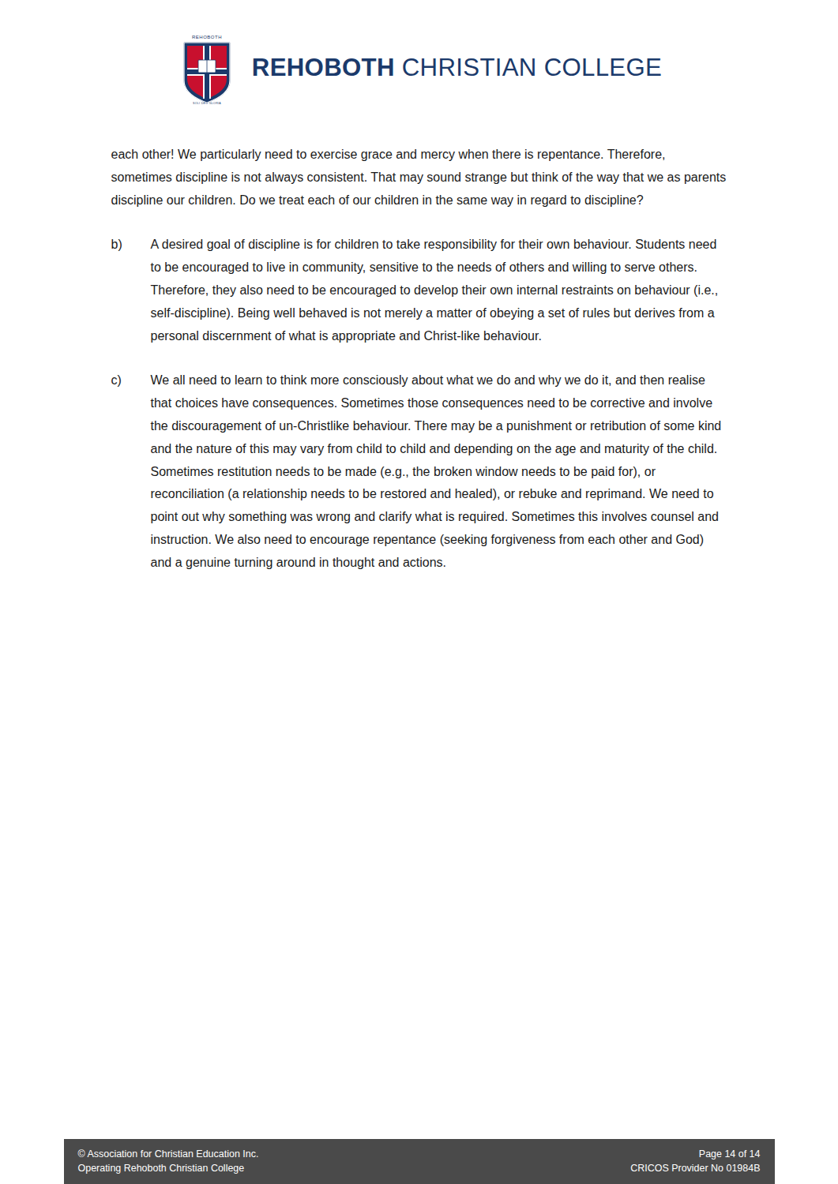REHOBOTH SOLI DEO GLORIA
REHOBOTH CHRISTIAN COLLEGE
each other! We particularly need to exercise grace and mercy when there is repentance. Therefore, sometimes discipline is not always consistent. That may sound strange but think of the way that we as parents discipline our children. Do we treat each of our children in the same way in regard to discipline?
b) A desired goal of discipline is for children to take responsibility for their own behaviour. Students need to be encouraged to live in community, sensitive to the needs of others and willing to serve others. Therefore, they also need to be encouraged to develop their own internal restraints on behaviour (i.e., self-discipline). Being well behaved is not merely a matter of obeying a set of rules but derives from a personal discernment of what is appropriate and Christ-like behaviour.
c) We all need to learn to think more consciously about what we do and why we do it, and then realise that choices have consequences. Sometimes those consequences need to be corrective and involve the discouragement of un-Christlike behaviour. There may be a punishment or retribution of some kind and the nature of this may vary from child to child and depending on the age and maturity of the child. Sometimes restitution needs to be made (e.g., the broken window needs to be paid for), or reconciliation (a relationship needs to be restored and healed), or rebuke and reprimand. We need to point out why something was wrong and clarify what is required. Sometimes this involves counsel and instruction. We also need to encourage repentance (seeking forgiveness from each other and God) and a genuine turning around in thought and actions.
© Association for Christian Education Inc. Operating Rehoboth Christian College
Page 14 of 14 CRICOS Provider No 01984B